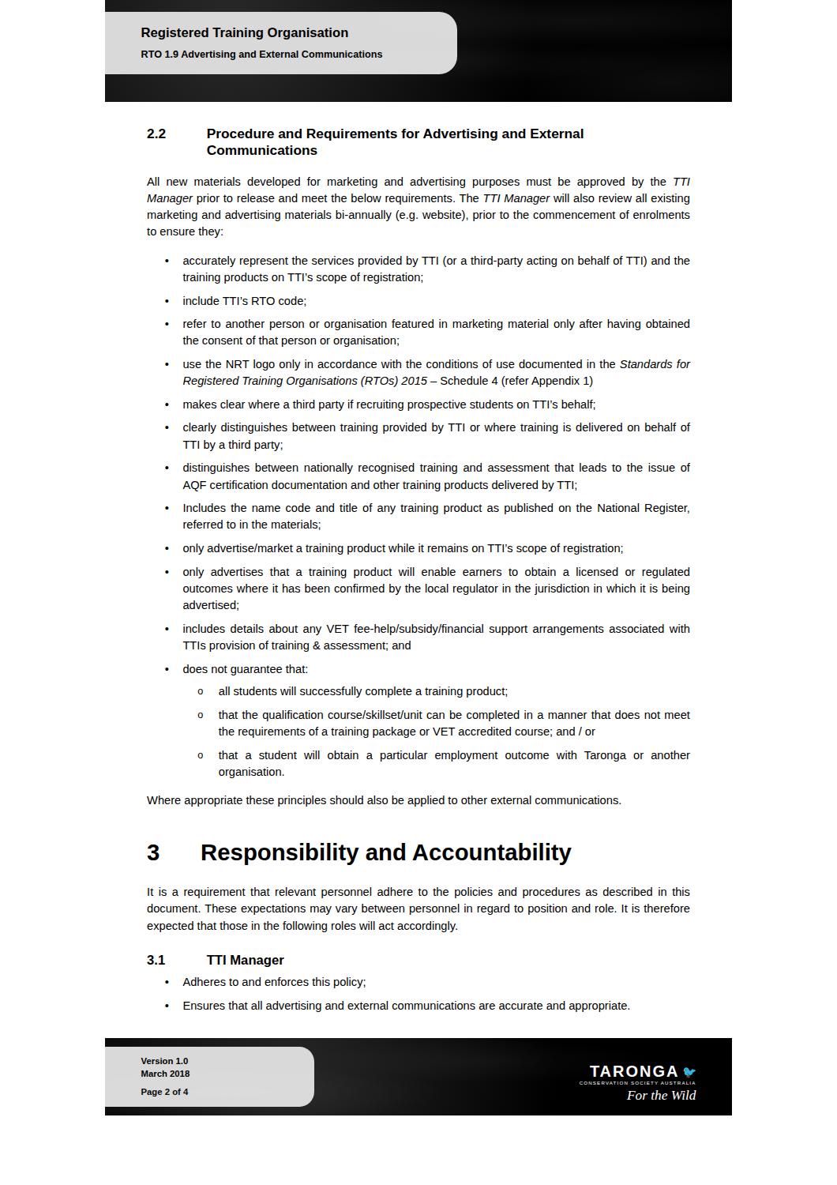Registered Training Organisation
RTO 1.9 Advertising and External Communications
2.2 Procedure and Requirements for Advertising and External Communications
All new materials developed for marketing and advertising purposes must be approved by the TTI Manager prior to release and meet the below requirements. The TTI Manager will also review all existing marketing and advertising materials bi-annually (e.g. website), prior to the commencement of enrolments to ensure they:
accurately represent the services provided by TTI (or a third-party acting on behalf of TTI) and the training products on TTI’s scope of registration;
include TTI’s RTO code;
refer to another person or organisation featured in marketing material only after having obtained the consent of that person or organisation;
use the NRT logo only in accordance with the conditions of use documented in the Standards for Registered Training Organisations (RTOs) 2015 – Schedule 4 (refer Appendix 1)
makes clear where a third party if recruiting prospective students on TTI’s behalf;
clearly distinguishes between training provided by TTI or where training is delivered on behalf of TTI by a third party;
distinguishes between nationally recognised training and assessment that leads to the issue of AQF certification documentation and other training products delivered by TTI;
Includes the name code and title of any training product as published on the National Register, referred to in the materials;
only advertise/market a training product while it remains on TTI’s scope of registration;
only advertises that a training product will enable earners to obtain a licensed or regulated outcomes where it has been confirmed by the local regulator in the jurisdiction in which it is being advertised;
includes details about any VET fee-help/subsidy/financial support arrangements associated with TTIs provision of training & assessment; and
does not guarantee that:
all students will successfully complete a training product;
that the qualification course/skillset/unit can be completed in a manner that does not meet the requirements of a training package or VET accredited course; and / or
that a student will obtain a particular employment outcome with Taronga or another organisation.
Where appropriate these principles should also be applied to other external communications.
3 Responsibility and Accountability
It is a requirement that relevant personnel adhere to the policies and procedures as described in this document. These expectations may vary between personnel in regard to position and role. It is therefore expected that those in the following roles will act accordingly.
3.1 TTI Manager
Adheres to and enforces this policy;
Ensures that all advertising and external communications are accurate and appropriate.
Version 1.0
March 2018 Page 2 of 4
TARONGA🐦
CONSERVATION SOCIETY AUSTRALIA
For the Wild